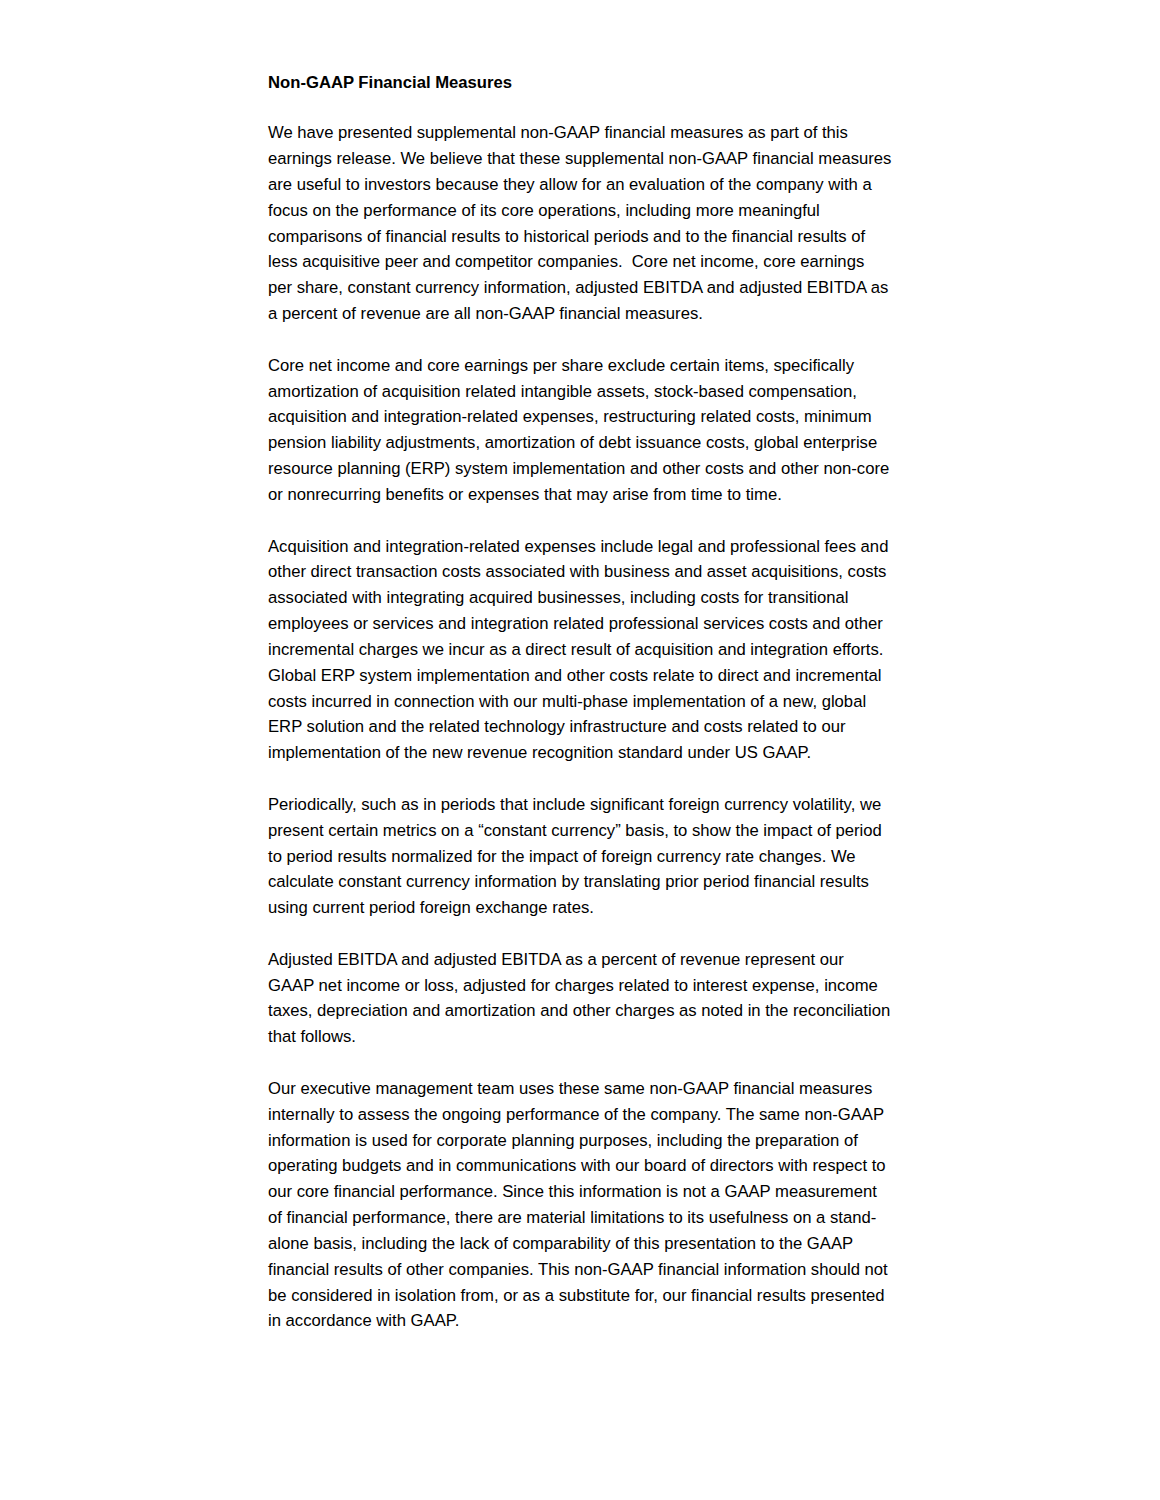Non-GAAP Financial Measures
We have presented supplemental non-GAAP financial measures as part of this earnings release. We believe that these supplemental non-GAAP financial measures are useful to investors because they allow for an evaluation of the company with a focus on the performance of its core operations, including more meaningful comparisons of financial results to historical periods and to the financial results of less acquisitive peer and competitor companies. Core net income, core earnings per share, constant currency information, adjusted EBITDA and adjusted EBITDA as a percent of revenue are all non-GAAP financial measures.
Core net income and core earnings per share exclude certain items, specifically amortization of acquisition related intangible assets, stock-based compensation, acquisition and integration-related expenses, restructuring related costs, minimum pension liability adjustments, amortization of debt issuance costs, global enterprise resource planning (ERP) system implementation and other costs and other non-core or nonrecurring benefits or expenses that may arise from time to time.
Acquisition and integration-related expenses include legal and professional fees and other direct transaction costs associated with business and asset acquisitions, costs associated with integrating acquired businesses, including costs for transitional employees or services and integration related professional services costs and other incremental charges we incur as a direct result of acquisition and integration efforts. Global ERP system implementation and other costs relate to direct and incremental costs incurred in connection with our multi-phase implementation of a new, global ERP solution and the related technology infrastructure and costs related to our implementation of the new revenue recognition standard under US GAAP.
Periodically, such as in periods that include significant foreign currency volatility, we present certain metrics on a “constant currency” basis, to show the impact of period to period results normalized for the impact of foreign currency rate changes. We calculate constant currency information by translating prior period financial results using current period foreign exchange rates.
Adjusted EBITDA and adjusted EBITDA as a percent of revenue represent our GAAP net income or loss, adjusted for charges related to interest expense, income taxes, depreciation and amortization and other charges as noted in the reconciliation that follows.
Our executive management team uses these same non-GAAP financial measures internally to assess the ongoing performance of the company. The same non-GAAP information is used for corporate planning purposes, including the preparation of operating budgets and in communications with our board of directors with respect to our core financial performance. Since this information is not a GAAP measurement of financial performance, there are material limitations to its usefulness on a stand-alone basis, including the lack of comparability of this presentation to the GAAP financial results of other companies. This non-GAAP financial information should not be considered in isolation from, or as a substitute for, our financial results presented in accordance with GAAP.